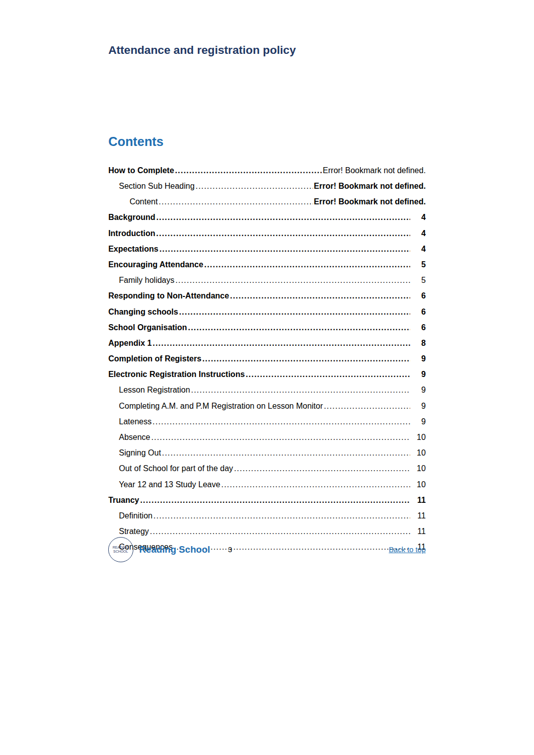Attendance and registration policy
Contents
How to Complete .......................................................... Error! Bookmark not defined.
Section Sub Heading .............................................. Error! Bookmark not defined.
Content .............................................................. Error! Bookmark not defined.
Background ..................................................................................................... 4
Introduction ..................................................................................................... 4
Expectations .................................................................................................... 4
Encouraging Attendance ..................................................................................... 5
Family holidays .................................................................................................... 5
Responding to Non-Attendance .......................................................................... 6
Changing schools .............................................................................................. 6
School Organisation .......................................................................................... 6
Appendix 1 ....................................................................................................... 8
Completion of Registers ....................................................................................... 9
Electronic Registration Instructions ..................................................................... 9
Lesson Registration .............................................................................................. 9
Completing A.M. and P.M Registration on Lesson Monitor ..................................... 9
Lateness .............................................................................................................. 9
Absence ............................................................................................................. 10
Signing Out ......................................................................................................... 10
Out of School for part of the day .......................................................................... 10
Year 12 and 13 Study Leave .............................................................................. 10
Truancy ......................................................................................................... 11
Definition ............................................................................................................ 11
Strategy ............................................................................................................. 11
Consequences .................................................................................................... 11
READING
SCHOOL
Reading School
3
Back to top